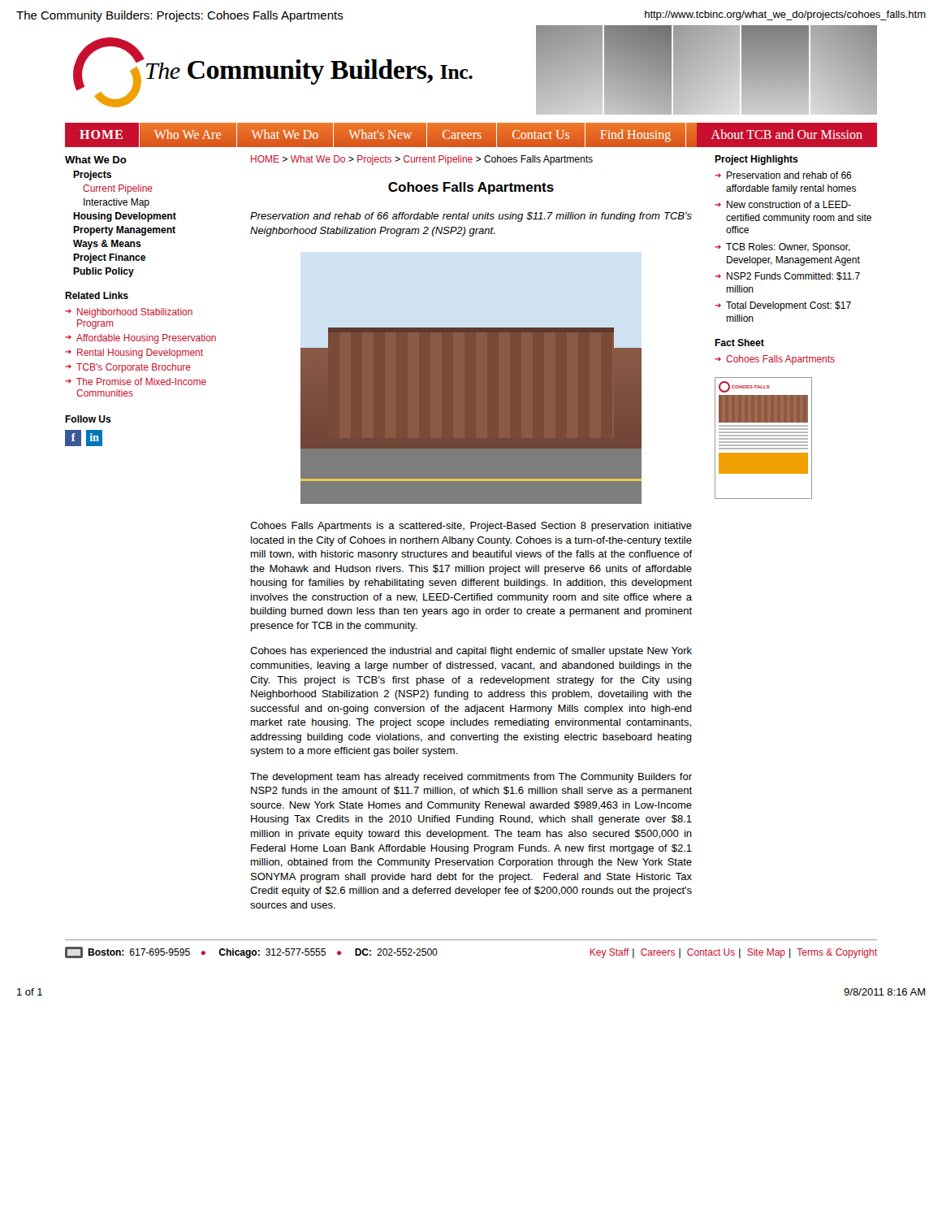The Community Builders: Projects: Cohoes Falls Apartments
http://www.tcbinc.org/what_we_do/projects/cohoes_falls.htm
The Community Builders, Inc.
HOME Who We Are What We Do What's New Careers Contact Us Find Housing About TCB and Our Mission
What We Do
Projects
Current Pipeline
Interactive Map
Housing Development
Property Management
Ways & Means
Project Finance
Public Policy
Related Links
Neighborhood Stabilization Program
Affordable Housing Preservation
Rental Housing Development
TCB's Corporate Brochure
The Promise of Mixed-Income Communities
Follow Us
f in
HOME > What We Do > Projects > Current Pipeline > Cohoes Falls Apartments
Cohoes Falls Apartments
Preservation and rehab of 66 affordable rental units using $11.7 million in funding from TCB's Neighborhood Stabilization Program 2 (NSP2) grant.
Cohoes Falls Apartments is a scattered-site, Project-Based Section 8 preservation initiative located in the City of Cohoes in northern Albany County. Cohoes is a turn-of-the-century textile mill town, with historic masonry structures and beautiful views of the falls at the confluence of the Mohawk and Hudson rivers. This $17 million project will preserve 66 units of affordable housing for families by rehabilitating seven different buildings. In addition, this development involves the construction of a new, LEED-Certified community room and site office where a building burned down less than ten years ago in order to create a permanent and prominent presence for TCB in the community.
Cohoes has experienced the industrial and capital flight endemic of smaller upstate New York communities, leaving a large number of distressed, vacant, and abandoned buildings in the City. This project is TCB's first phase of a redevelopment strategy for the City using Neighborhood Stabilization 2 (NSP2) funding to address this problem, dovetailing with the successful and on-going conversion of the adjacent Harmony Mills complex into high-end market rate housing. The project scope includes remediating environmental contaminants, addressing building code violations, and converting the existing electric baseboard heating system to a more efficient gas boiler system.
The development team has already received commitments from The Community Builders for NSP2 funds in the amount of $11.7 million, of which $1.6 million shall serve as a permanent source. New York State Homes and Community Renewal awarded $989,463 in Low-Income Housing Tax Credits in the 2010 Unified Funding Round, which shall generate over $8.1 million in private equity toward this development. The team has also secured $500,000 in Federal Home Loan Bank Affordable Housing Program Funds. A new first mortgage of $2.1 million, obtained from the Community Preservation Corporation through the New York State SONYMA program shall provide hard debt for the project. Federal and State Historic Tax Credit equity of $2.6 million and a deferred developer fee of $200,000 rounds out the project's sources and uses.
Project Highlights
Preservation and rehab of 66 affordable family rental homes
New construction of a LEED-certified community room and site office
TCB Roles: Owner, Sponsor, Developer, Management Agent
NSP2 Funds Committed: $11.7 million
Total Development Cost: $17 million
Fact Sheet
Cohoes Falls Apartments
COHOES FALLS
Boston: 617-695-9595 ● Chicago: 312-577-5555 ● DC: 202-552-2500
Key Staff| Careers| Contact Us| Site Map| Terms & Copyright
1 of 1
9/8/2011 8:16 AM